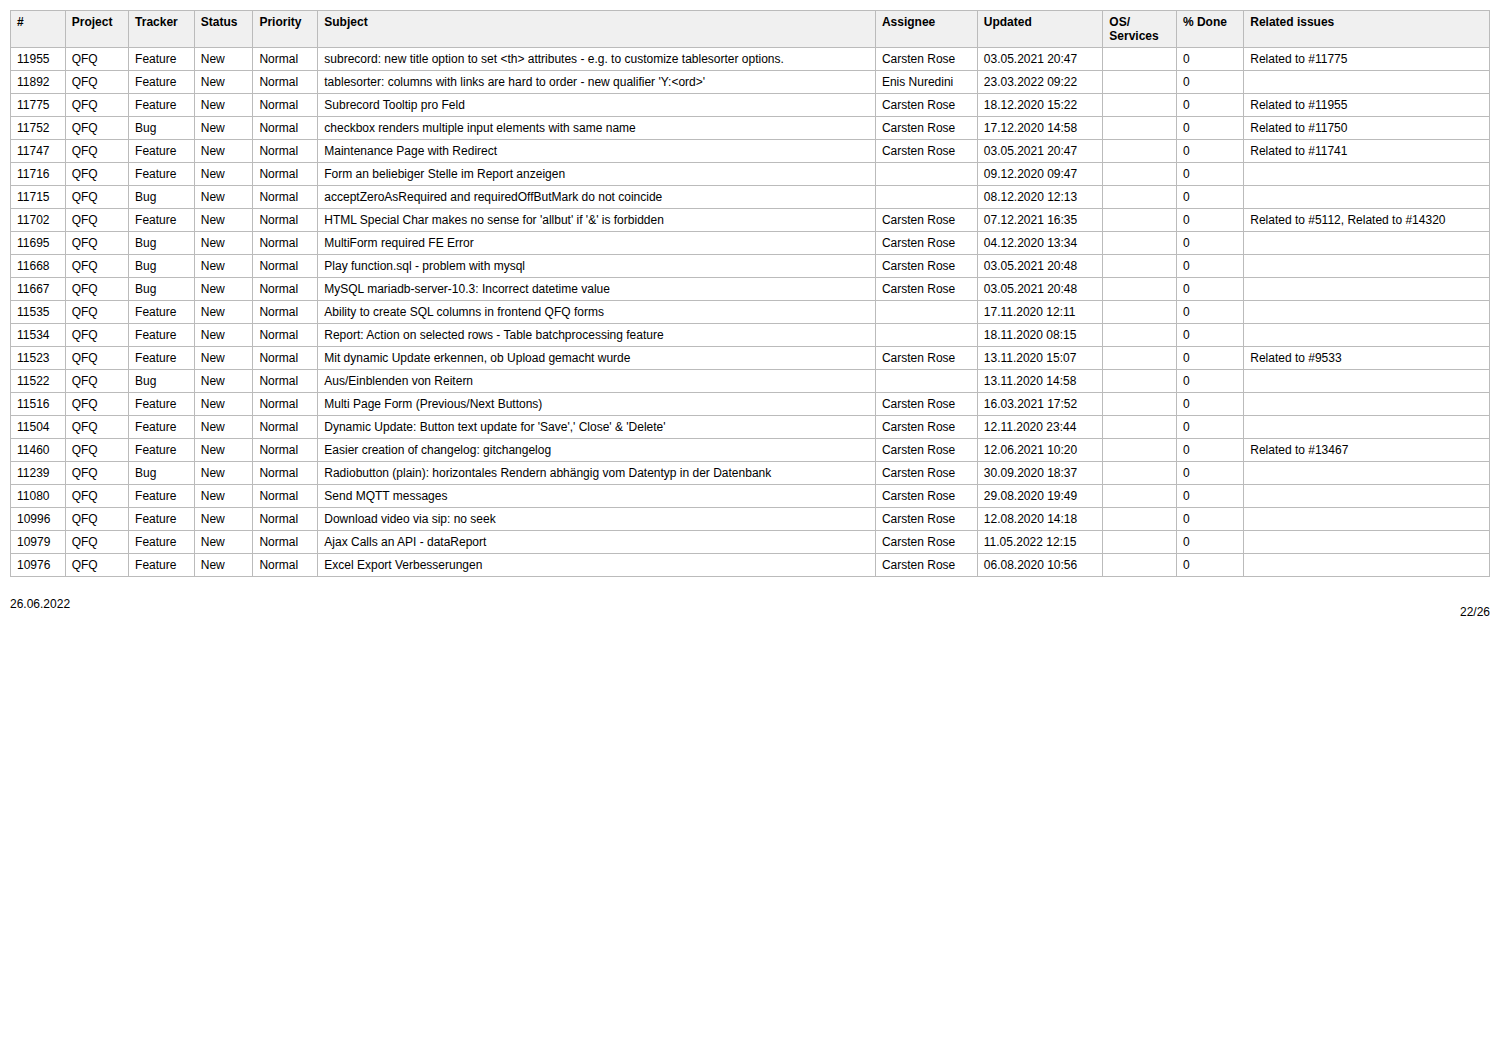| # | Project | Tracker | Status | Priority | Subject | Assignee | Updated | OS/ Services | % Done | Related issues |
| --- | --- | --- | --- | --- | --- | --- | --- | --- | --- | --- |
| 11955 | QFQ | Feature | New | Normal | subrecord: new title option to set <th> attributes - e.g. to customize tablesorter options. | Carsten Rose | 03.05.2021 20:47 | | 0 | Related to #11775 |
| 11892 | QFQ | Feature | New | Normal | tablesorter: columns with links are hard to order - new qualifier 'Y:<ord>' | Enis Nuredini | 23.03.2022 09:22 | | 0 | |
| 11775 | QFQ | Feature | New | Normal | Subrecord Tooltip pro Feld | Carsten Rose | 18.12.2020 15:22 | | 0 | Related to #11955 |
| 11752 | QFQ | Bug | New | Normal | checkbox renders multiple input elements with same name | Carsten Rose | 17.12.2020 14:58 | | 0 | Related to #11750 |
| 11747 | QFQ | Feature | New | Normal | Maintenance Page with Redirect | Carsten Rose | 03.05.2021 20:47 | | 0 | Related to #11741 |
| 11716 | QFQ | Feature | New | Normal | Form an beliebiger Stelle im Report anzeigen | | 09.12.2020 09:47 | | 0 | |
| 11715 | QFQ | Bug | New | Normal | acceptZeroAsRequired and requiredOffButMark do not coincide | | 08.12.2020 12:13 | | 0 | |
| 11702 | QFQ | Feature | New | Normal | HTML Special Char makes no sense for 'allbut' if '&' is forbidden | Carsten Rose | 07.12.2021 16:35 | | 0 | Related to #5112, Related to #14320 |
| 11695 | QFQ | Bug | New | Normal | MultiForm required FE Error | Carsten Rose | 04.12.2020 13:34 | | 0 | |
| 11668 | QFQ | Bug | New | Normal | Play function.sql - problem with mysql | Carsten Rose | 03.05.2021 20:48 | | 0 | |
| 11667 | QFQ | Bug | New | Normal | MySQL mariadb-server-10.3: Incorrect datetime value | Carsten Rose | 03.05.2021 20:48 | | 0 | |
| 11535 | QFQ | Feature | New | Normal | Ability to create SQL columns in frontend QFQ forms | | 17.11.2020 12:11 | | 0 | |
| 11534 | QFQ | Feature | New | Normal | Report: Action on selected rows - Table batchprocessing feature | | 18.11.2020 08:15 | | 0 | |
| 11523 | QFQ | Feature | New | Normal | Mit dynamic Update erkennen, ob Upload gemacht wurde | Carsten Rose | 13.11.2020 15:07 | | 0 | Related to #9533 |
| 11522 | QFQ | Bug | New | Normal | Aus/Einblenden von Reitern | | 13.11.2020 14:58 | | 0 | |
| 11516 | QFQ | Feature | New | Normal | Multi Page Form (Previous/Next Buttons) | Carsten Rose | 16.03.2021 17:52 | | 0 | |
| 11504 | QFQ | Feature | New | Normal | Dynamic Update: Button text update for 'Save',' Close' & 'Delete' | Carsten Rose | 12.11.2020 23:44 | | 0 | |
| 11460 | QFQ | Feature | New | Normal | Easier creation of changelog: gitchangelog | Carsten Rose | 12.06.2021 10:20 | | 0 | Related to #13467 |
| 11239 | QFQ | Bug | New | Normal | Radiobutton (plain): horizontales Rendern abhängig vom Datentyp in der Datenbank | Carsten Rose | 30.09.2020 18:37 | | 0 | |
| 11080 | QFQ | Feature | New | Normal | Send MQTT messages | Carsten Rose | 29.08.2020 19:49 | | 0 | |
| 10996 | QFQ | Feature | New | Normal | Download video via sip: no seek | Carsten Rose | 12.08.2020 14:18 | | 0 | |
| 10979 | QFQ | Feature | New | Normal | Ajax Calls an API - dataReport | Carsten Rose | 11.05.2022 12:15 | | 0 | |
| 10976 | QFQ | Feature | New | Normal | Excel Export Verbesserungen | Carsten Rose | 06.08.2020 10:56 | | 0 | |
26.06.2022
22/26